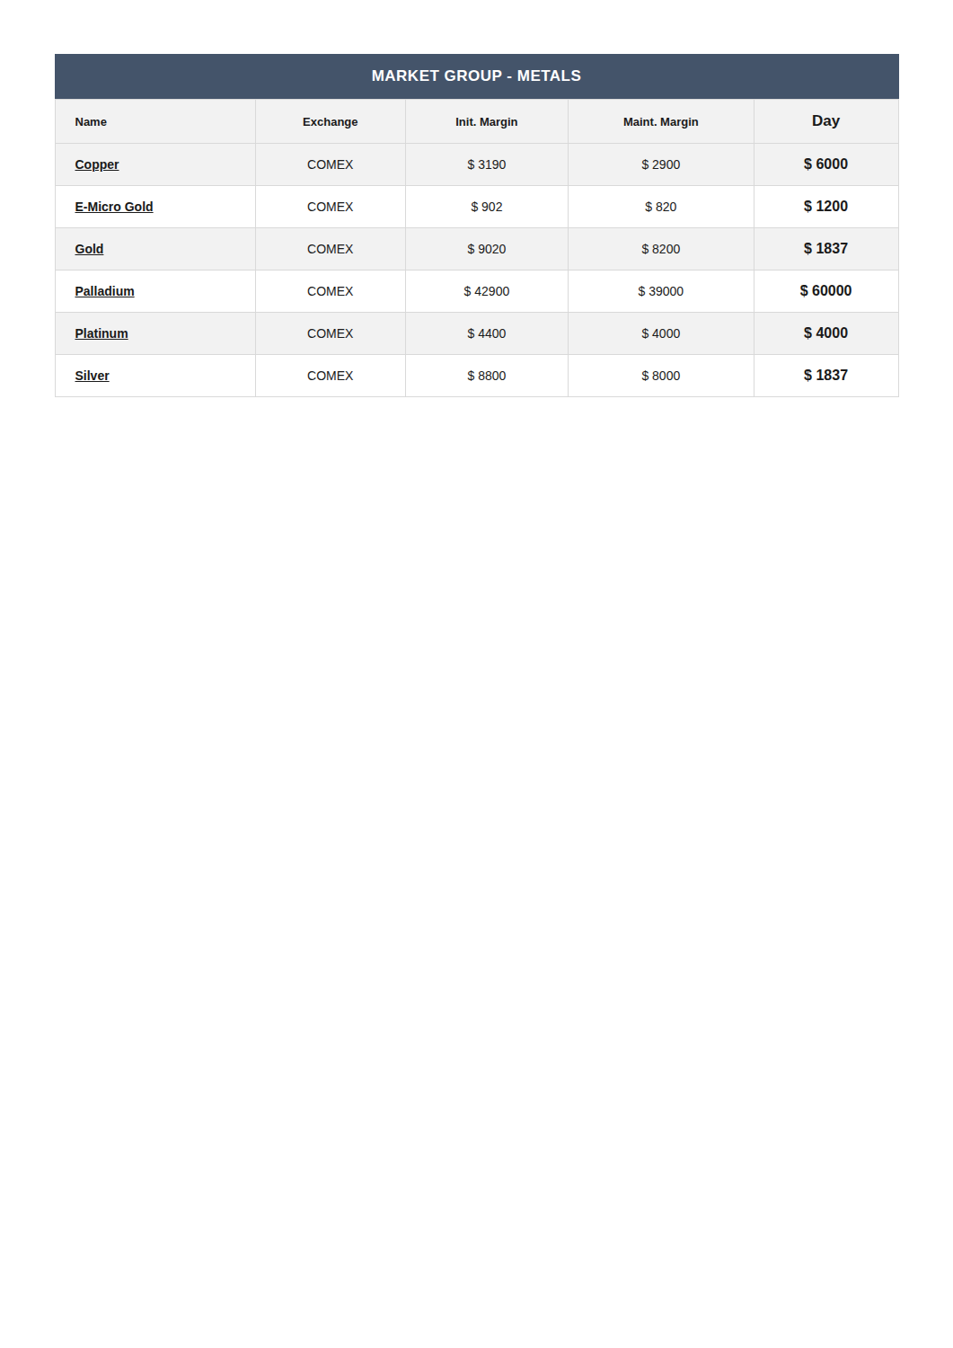MARKET GROUP - METALS
| Name | Exchange | Init. Margin | Maint. Margin | Day |
| --- | --- | --- | --- | --- |
| Copper | COMEX | $ 3190 | $ 2900 | $ 6000 |
| E-Micro Gold | COMEX | $ 902 | $ 820 | $ 1200 |
| Gold | COMEX | $ 9020 | $ 8200 | $ 1837 |
| Palladium | COMEX | $ 42900 | $ 39000 | $ 60000 |
| Platinum | COMEX | $ 4400 | $ 4000 | $ 4000 |
| Silver | COMEX | $ 8800 | $ 8000 | $ 1837 |